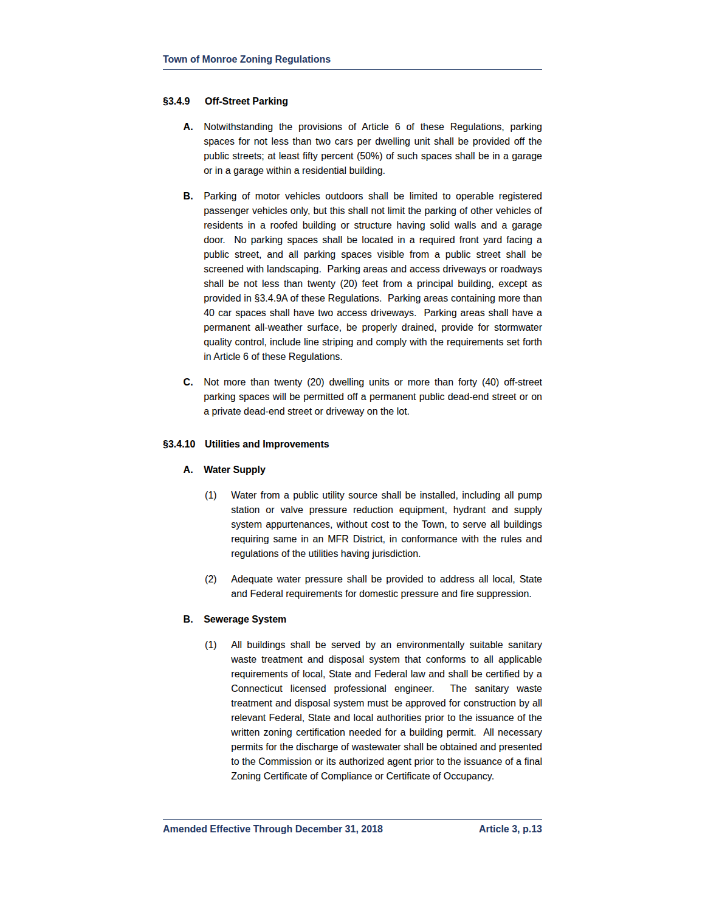Town of Monroe Zoning Regulations
§3.4.9 Off-Street Parking
A.
Notwithstanding the provisions of Article 6 of these Regulations, parking spaces for not less than two cars per dwelling unit shall be provided off the public streets; at least fifty percent (50%) of such spaces shall be in a garage or in a garage within a residential building.
B.
Parking of motor vehicles outdoors shall be limited to operable registered passenger vehicles only, but this shall not limit the parking of other vehicles of residents in a roofed building or structure having solid walls and a garage door. No parking spaces shall be located in a required front yard facing a public street, and all parking spaces visible from a public street shall be screened with landscaping. Parking areas and access driveways or roadways shall be not less than twenty (20) feet from a principal building, except as provided in §3.4.9A of these Regulations. Parking areas containing more than 40 car spaces shall have two access driveways. Parking areas shall have a permanent all-weather surface, be properly drained, provide for stormwater quality control, include line striping and comply with the requirements set forth in Article 6 of these Regulations.
C.
Not more than twenty (20) dwelling units or more than forty (40) off-street parking spaces will be permitted off a permanent public dead-end street or on a private dead-end street or driveway on the lot.
§3.4.10 Utilities and Improvements
A.
Water Supply
(1)
Water from a public utility source shall be installed, including all pump station or valve pressure reduction equipment, hydrant and supply system appurtenances, without cost to the Town, to serve all buildings requiring same in an MFR District, in conformance with the rules and regulations of the utilities having jurisdiction.
(2)
Adequate water pressure shall be provided to address all local, State and Federal requirements for domestic pressure and fire suppression.
B.
Sewerage System
(1)
All buildings shall be served by an environmentally suitable sanitary waste treatment and disposal system that conforms to all applicable requirements of local, State and Federal law and shall be certified by a Connecticut licensed professional engineer. The sanitary waste treatment and disposal system must be approved for construction by all relevant Federal, State and local authorities prior to the issuance of the written zoning certification needed for a building permit. All necessary permits for the discharge of wastewater shall be obtained and presented to the Commission or its authorized agent prior to the issuance of a final Zoning Certificate of Compliance or Certificate of Occupancy.
Amended Effective Through December 31, 2018 Article 3, p.13